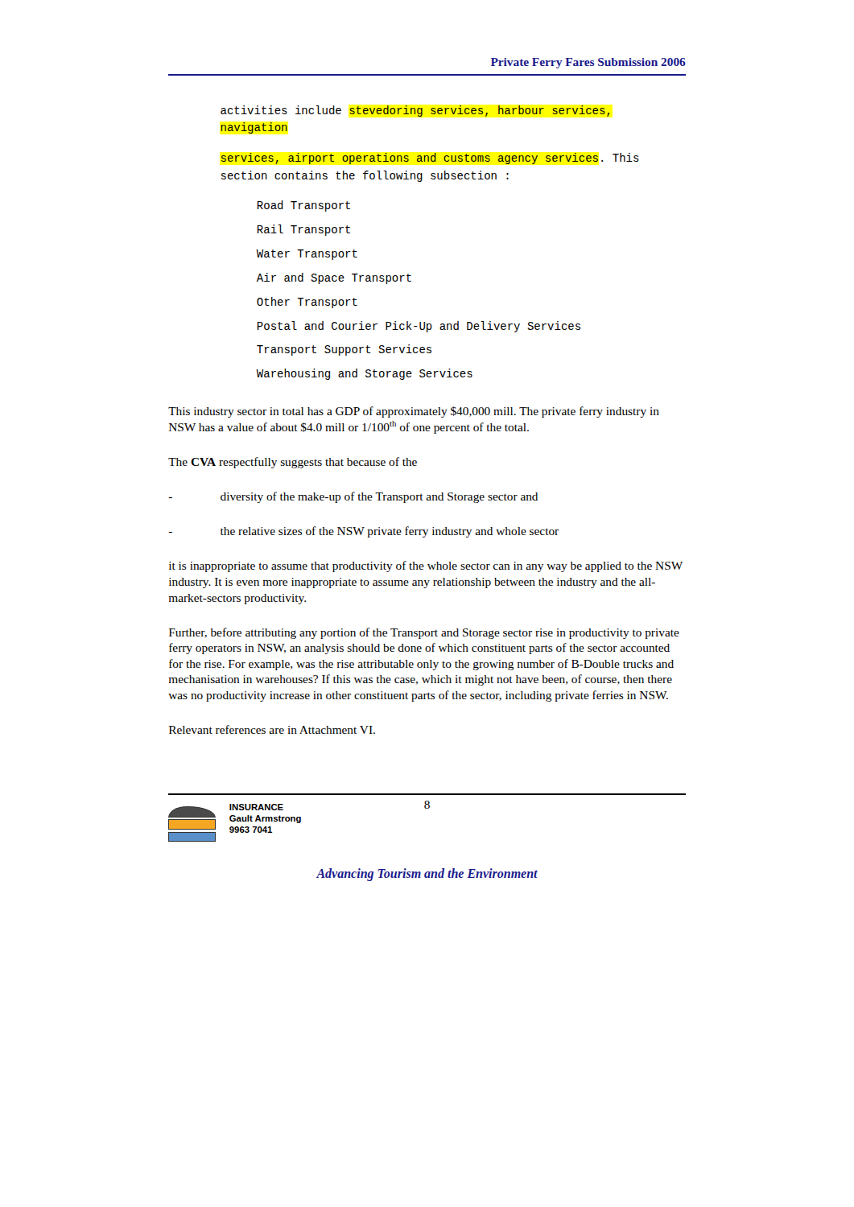Private Ferry Fares Submission 2006
activities include stevedoring services, harbour services, navigation
services, airport operations and customs agency services. This
section contains the following subsection :
Road Transport
Rail Transport
Water Transport
Air and Space Transport
Other Transport
Postal and Courier Pick-Up and Delivery Services
Transport Support Services
Warehousing and Storage Services
This industry sector in total has a GDP of approximately $40,000 mill. The private ferry industry in NSW has a value of about $4.0 mill or 1/100th of one percent of the total.
The CVA respectfully suggests that because of the
-diversity of the make-up of the Transport and Storage sector and
-the relative sizes of the NSW private ferry industry and whole sector
it is inappropriate to assume that productivity of the whole sector can in any way be applied to the NSW industry. It is even more inappropriate to assume any relationship between the industry and the all-market-sectors productivity.
Further, before attributing any portion of the Transport and Storage sector rise in productivity to private ferry operators in NSW, an analysis should be done of which constituent parts of the sector accounted for the rise. For example, was the rise attributable only to the growing number of B-Double trucks and mechanisation in warehouses? If this was the case, which it might not have been, of course, then there was no productivity increase in other constituent parts of the sector, including private ferries in NSW.
Relevant references are in Attachment VI.
8
INSURANCE
Gault Armstrong
9963 7041
Advancing Tourism and the Environment